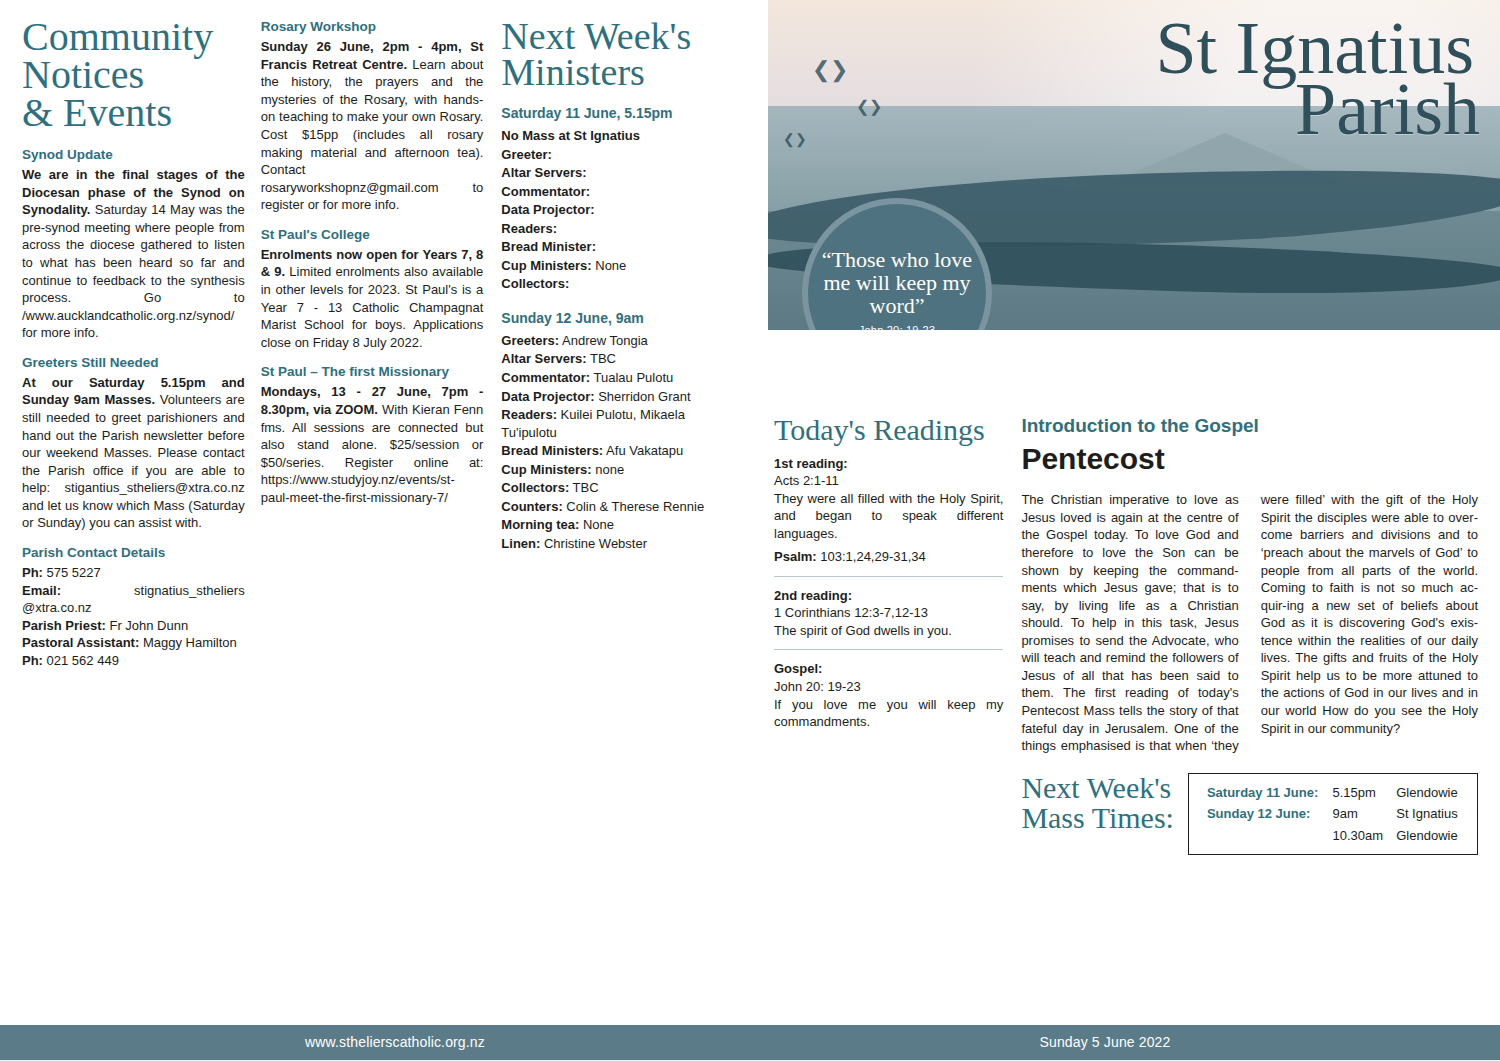Community Notices
& Events
Synod Update
We are in the final stages of the Diocesan phase of the Synod on Synodality. Saturday 14 May was the pre-synod meeting where people from across the diocese gathered to listen to what has been heard so far and continue to feedback to the synthesis process. Go to /www.aucklandcatholic.org.nz/synod/ for more info.
Greeters Still Needed
At our Saturday 5.15pm and Sunday 9am Masses. Volunteers are still needed to greet parishioners and hand out the Parish newsletter before our weekend Masses. Please contact the Parish office if you are able to help: stigantius_stheliers@xtra.co.nz and let us know which Mass (Saturday or Sunday) you can assist with.
Parish Contact Details
Ph: 575 5227
Email: stignatius_stheliers @xtra.co.nz
Parish Priest: Fr John Dunn
Pastoral Assistant: Maggy Hamilton
Ph: 021 562 449
Rosary Workshop
Sunday 26 June, 2pm - 4pm, St Francis Retreat Centre. Learn about the history, the prayers and the mysteries of the Rosary, with hands-on teaching to make your own Rosary. Cost $15pp (includes all rosary making material and afternoon tea). Contact rosaryworkshopnz@gmail.com to register or for more info.
St Paul's College
Enrolments now open for Years 7, 8 & 9. Limited enrolments also available in other levels for 2023. St Paul's is a Year 7 - 13 Catholic Champagnat Marist School for boys. Applications close on Friday 8 July 2022.
St Paul – The first Missionary
Mondays, 13 - 27 June, 7pm - 8.30pm, via ZOOM. With Kieran Fenn fms. All sessions are connected but also stand alone. $25/session or $50/series. Register online at: https://www.studyjoy.nz/events/st-paul-meet-the-first-missionary-7/
Next Week's
Ministers
Saturday 11 June, 5.15pm
No Mass at St Ignatius
Greeter:
Altar Servers:
Commentator:
Data Projector:
Readers:
Bread Minister:
Cup Ministers: None
Collectors:
Sunday 12 June, 9am
Greeters: Andrew Tongia
Altar Servers: TBC
Commentator: Tualau Pulotu
Data Projector: Sherridon Grant
Readers: Kuilei Pulotu, Mikaela Tu'ipulotu
Bread Ministers: Afu Vakatapu
Cup Ministers: none
Collectors: TBC
Counters: Colin & Therese Rennie
Morning tea: None
Linen: Christine Webster
❮❯
❮❯
❮❯
St Ignatius Parish
“Those who love me will keep my word”
John 20: 19-23
Today's Readings
1st reading:
Acts 2:1-11
They were all filled with the Holy Spirit, and began to speak different languages.
Psalm: 103:1,24,29-31,34
2nd reading:
1 Corinthians 12:3-7,12-13
The spirit of God dwells in you.
Gospel:
John 20: 19-23
If you love me you will keep my commandments.
Introduction to the Gospel
Pentecost
The Christian imperative to love as Jesus loved is again at the centre of the Gospel today. To love God and therefore to love the Son can be shown by keeping the commandments which Jesus gave; that is to say, by living life as a Christian should. To help in this task, Jesus promises to send the Advocate, who will teach and remind the followers of Jesus of all that has been said to them. The first reading of today's Pentecost Mass tells the story of that fateful day in Jerusalem. One of the things emphasised is that when ‘they were filled’ with the gift of the Holy Spirit the disciples were able to overcome barriers and divisions and to ‘preach about the marvels of God’ to people from all parts of the world. Coming to faith is not so much acquir-ing a new set of beliefs about God as it is discovering God's existence within the realities of our daily lives. The gifts and fruits of the Holy Spirit help us to be more attuned to the actions of God in our lives and in our world How do you see the Holy Spirit in our community?
Next Week's
Mass Times:
| Saturday 11 June: | 5.15pm | Glendowie |
| Sunday 12 June: | 9am | St Ignatius |
| | 10.30am | Glendowie |
www.sthelierscatholic.org.nz
Sunday 5 June 2022